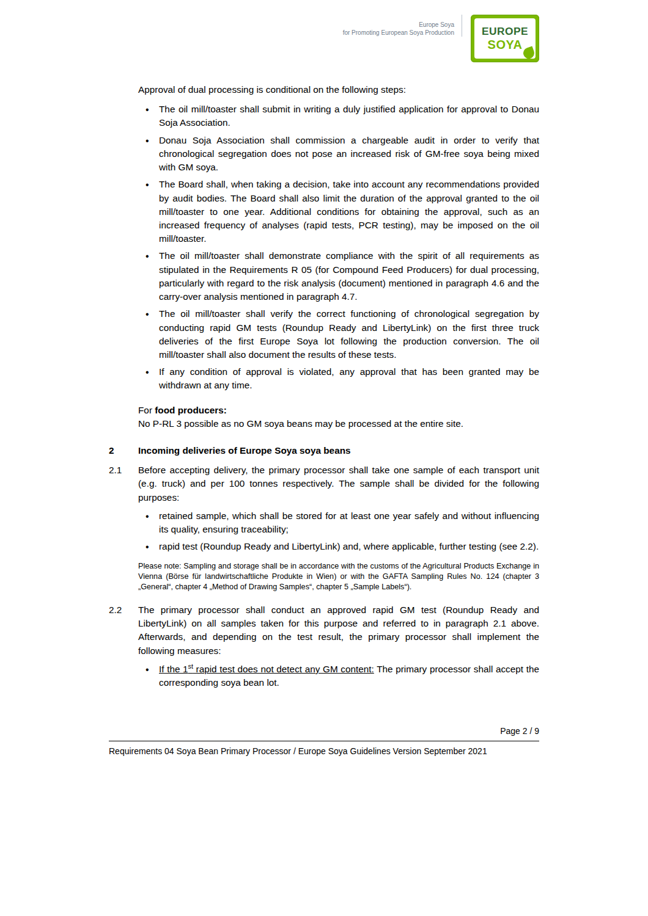Europe Soya
for Promoting European Soya Production
EUROPE SOYA
Approval of dual processing is conditional on the following steps:
The oil mill/toaster shall submit in writing a duly justified application for approval to Donau Soja Association.
Donau Soja Association shall commission a chargeable audit in order to verify that chronological segregation does not pose an increased risk of GM-free soya being mixed with GM soya.
The Board shall, when taking a decision, take into account any recommendations provided by audit bodies. The Board shall also limit the duration of the approval granted to the oil mill/toaster to one year. Additional conditions for obtaining the approval, such as an increased frequency of analyses (rapid tests, PCR testing), may be imposed on the oil mill/toaster.
The oil mill/toaster shall demonstrate compliance with the spirit of all requirements as stipulated in the Requirements R 05 (for Compound Feed Producers) for dual processing, particularly with regard to the risk analysis (document) mentioned in paragraph 4.6 and the carry-over analysis mentioned in paragraph 4.7.
The oil mill/toaster shall verify the correct functioning of chronological segregation by conducting rapid GM tests (Roundup Ready and LibertyLink) on the first three truck deliveries of the first Europe Soya lot following the production conversion. The oil mill/toaster shall also document the results of these tests.
If any condition of approval is violated, any approval that has been granted may be withdrawn at any time.
For food producers:
No P-RL 3 possible as no GM soya beans may be processed at the entire site.
2 Incoming deliveries of Europe Soya soya beans
2.1
Before accepting delivery, the primary processor shall take one sample of each transport unit (e.g. truck) and per 100 tonnes respectively. The sample shall be divided for the following purposes:
retained sample, which shall be stored for at least one year safely and without influencing its quality, ensuring traceability;
rapid test (Roundup Ready and LibertyLink) and, where applicable, further testing (see 2.2).
Please note: Sampling and storage shall be in accordance with the customs of the Agricultural Products Exchange in Vienna (Börse für landwirtschaftliche Produkte in Wien) or with the GAFTA Sampling Rules No. 124 (chapter 3 „General“, chapter 4 „Method of Drawing Samples“, chapter 5 „Sample Labels“).
2.2
The primary processor shall conduct an approved rapid GM test (Roundup Ready and LibertyLink) on all samples taken for this purpose and referred to in paragraph 2.1 above. Afterwards, and depending on the test result, the primary processor shall implement the following measures:
If the 1st rapid test does not detect any GM content: The primary processor shall accept the corresponding soya bean lot.
Page 2 / 9
Requirements 04 Soya Bean Primary Processor / Europe Soya Guidelines Version September 2021